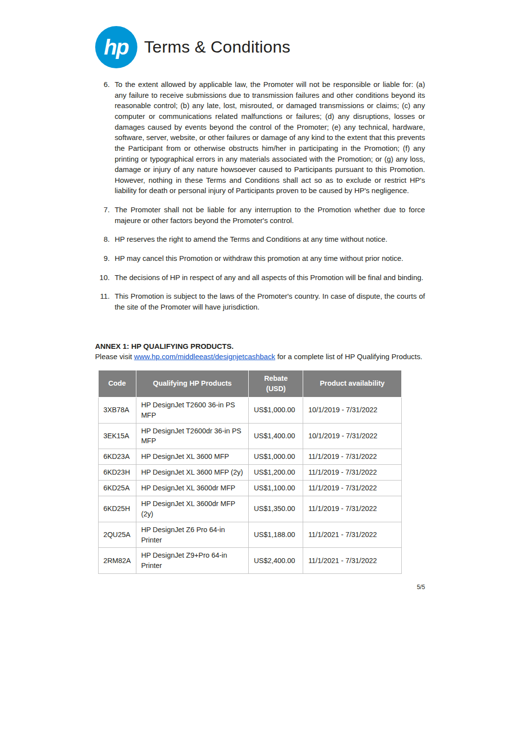hp
Terms & Conditions
To the extent allowed by applicable law, the Promoter will not be responsible or liable for: (a) any failure to receive submissions due to transmission failures and other conditions beyond its reasonable control; (b) any late, lost, misrouted, or damaged transmissions or claims; (c) any computer or communications related malfunctions or failures; (d) any disruptions, losses or damages caused by events beyond the control of the Promoter; (e) any technical, hardware, software, server, website, or other failures or damage of any kind to the extent that this prevents the Participant from or otherwise obstructs him/her in participating in the Promotion; (f) any printing or typographical errors in any materials associated with the Promotion; or (g) any loss, damage or injury of any nature howsoever caused to Participants pursuant to this Promotion. However, nothing in these Terms and Conditions shall act so as to exclude or restrict HP's liability for death or personal injury of Participants proven to be caused by HP's negligence.
The Promoter shall not be liable for any interruption to the Promotion whether due to force majeure or other factors beyond the Promoter's control.
HP reserves the right to amend the Terms and Conditions at any time without notice.
HP may cancel this Promotion or withdraw this promotion at any time without prior notice.
The decisions of HP in respect of any and all aspects of this Promotion will be final and binding.
This Promotion is subject to the laws of the Promoter's country. In case of dispute, the courts of the site of the Promoter will have jurisdiction.
ANNEX 1: HP QUALIFYING PRODUCTS.
Please visit www.hp.com/middleeast/designjetcashback for a complete list of HP Qualifying Products.
| Code | Qualifying HP Products | Rebate (USD) | Product availability |
| --- | --- | --- | --- |
| 3XB78A | HP DesignJet T2600 36-in PS MFP | US$1,000.00 | 10/1/2019 - 7/31/2022 |
| 3EK15A | HP DesignJet T2600dr 36-in PS MFP | US$1,400.00 | 10/1/2019 - 7/31/2022 |
| 6KD23A | HP DesignJet XL 3600 MFP | US$1,000.00 | 11/1/2019 - 7/31/2022 |
| 6KD23H | HP DesignJet XL 3600 MFP (2y) | US$1,200.00 | 11/1/2019 - 7/31/2022 |
| 6KD25A | HP DesignJet XL 3600dr MFP | US$1,100.00 | 11/1/2019 - 7/31/2022 |
| 6KD25H | HP DesignJet XL 3600dr MFP (2y) | US$1,350.00 | 11/1/2019 - 7/31/2022 |
| 2QU25A | HP DesignJet Z6 Pro 64-in Printer | US$1,188.00 | 11/1/2021 - 7/31/2022 |
| 2RM82A | HP DesignJet Z9+Pro 64-in Printer | US$2,400.00 | 11/1/2021 - 7/31/2022 |
5/5